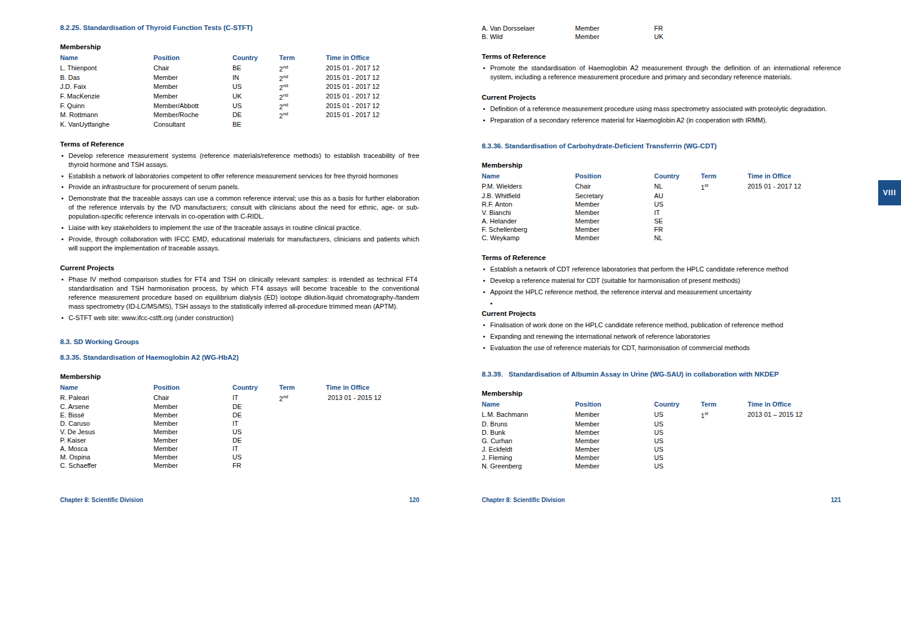VIII
8.2.25. Standardisation of Thyroid Function Tests (C-STFT)
Membership
| Name | Position | Country | Term | Time in Office |
| --- | --- | --- | --- | --- |
| L. Thienpont | Chair | BE | 2 nd | 2015 01 - 2017 12 |
| B. Das | Member | IN | 2 nd | 2015 01 - 2017 12 |
| J.D. Faix | Member | US | 2 nd | 2015 01 - 2017 12 |
| F. MacKenzie | Member | UK | 2 nd | 2015 01 - 2017 12 |
| F. Quinn | Member/Abbott | US | 2 nd | 2015 01 - 2017 12 |
| M. Rottmann | Member/Roche | DE | 2 nd | 2015 01 - 2017 12 |
| K. VanUytfanghe | Consultant | BE | | |
Terms of Reference
Develop reference measurement systems (reference materials/reference methods) to establish traceability of free thyroid hormone and TSH assays.
Establish a network of laboratories competent to offer reference measurement services for free thyroid hormones
Provide an infrastructure for procurement of serum panels.
Demonstrate that the traceable assays can use a common reference interval; use this as a basis for further elaboration of the reference intervals by the IVD manufacturers; consult with clinicians about the need for ethnic, age- or sub-population-specific reference intervals in co-operation with C-RIDL.
Liaise with key stakeholders to implement the use of the traceable assays in routine clinical practice.
Provide, through collaboration with IFCC EMD, educational materials for manufacturers, clinicians and patients which will support the implementation of traceable assays.
Current Projects
Phase IV method comparison studies for FT4 and TSH on clinically relevant samples: is intended as technical FT4 standardisation and TSH harmonisation process, by which FT4 assays will become traceable to the conventional reference measurement procedure based on equilibrium dialysis (ED) isotope dilution-liquid chromatography-/tandem mass spectrometry (ID-LC/MS/MS), TSH assays to the statistically inferred all-procedure trimmed mean (APTM).
C-STFT web site: www.ifcc-cstft.org (under construction)
8.3. SD Working Groups
8.3.35. Standardisation of Haemoglobin A2 (WG-HbA2)
Membership
| Name | Position | Country | Term | Time in Office |
| --- | --- | --- | --- | --- |
| R. Paleari | Chair | IT | 2 nd | 2013 01 - 2015 12 |
| C. Arsene | Member | DE | | |
| E. Bissé | Member | DE | | |
| D. Caruso | Member | IT | | |
| V. De Jesus | Member | US | | |
| P. Kaiser | Member | DE | | |
| A. Mosca | Member | IT | | |
| M. Ospina | Member | US | | |
| C. Schaeffer | Member | FR | | |
| A. Van Dorsselaer | Member | FR | | |
| B. Wild | Member | UK | | |
Terms of Reference
Promote the standardisation of Haemoglobin A2 measurement through the definition of an international reference system, including a reference measurement procedure and primary and secondary reference materials.
Current Projects
Definition of a reference measurement procedure using mass spectrometry associated with proteolytic degradation.
Preparation of a secondary reference material for Haemoglobin A2 (in cooperation with IRMM).
8.3.36. Standardisation of Carbohydrate-Deficient Transferrin (WG-CDT)
Membership
| Name | Position | Country | Term | Time in Office |
| --- | --- | --- | --- | --- |
| P.M. Wielders | Chair | NL | 1 st | 2015 01 - 2017 12 |
| J.B. Whitfield | Secretary | AU | | |
| R.F. Anton | Member | US | | |
| V. Bianchi | Member | IT | | |
| A. Helander | Member | SE | | |
| F. Schellenberg | Member | FR | | |
| C. Weykamp | Member | NL | | |
Terms of Reference
Establish a network of CDT reference laboratories that perform the HPLC candidate reference method
Develop a reference material for CDT (suitable for harmonisation of present methods)
Appoint the HPLC reference method, the reference interval and measurement uncertainty
•
Current Projects
Finalisation of work done on the HPLC candidate reference method, publication of reference method
Expanding and renewing the international network of reference laboratories
Evaluation the use of reference materials for CDT, harmonisation of commercial methods
8.3.39. Standardisation of Albumin Assay in Urine (WG-SAU) in collaboration with NKDEP
Membership
| Name | Position | Country | Term | Time in Office |
| --- | --- | --- | --- | --- |
| L.M. Bachmann | Member | US | 1 st | 2013 01 – 2015 12 |
| D. Bruns | Member | US | | |
| D. Bunk | Member | US | | |
| G. Curhan | Member | US | | |
| J. Eckfeldt | Member | US | | |
| J. Fleming | Member | US | | |
| N. Greenberg | Member | US | | |
Chapter 8: Scientific Division 120
Chapter 8: Scientific Division 121